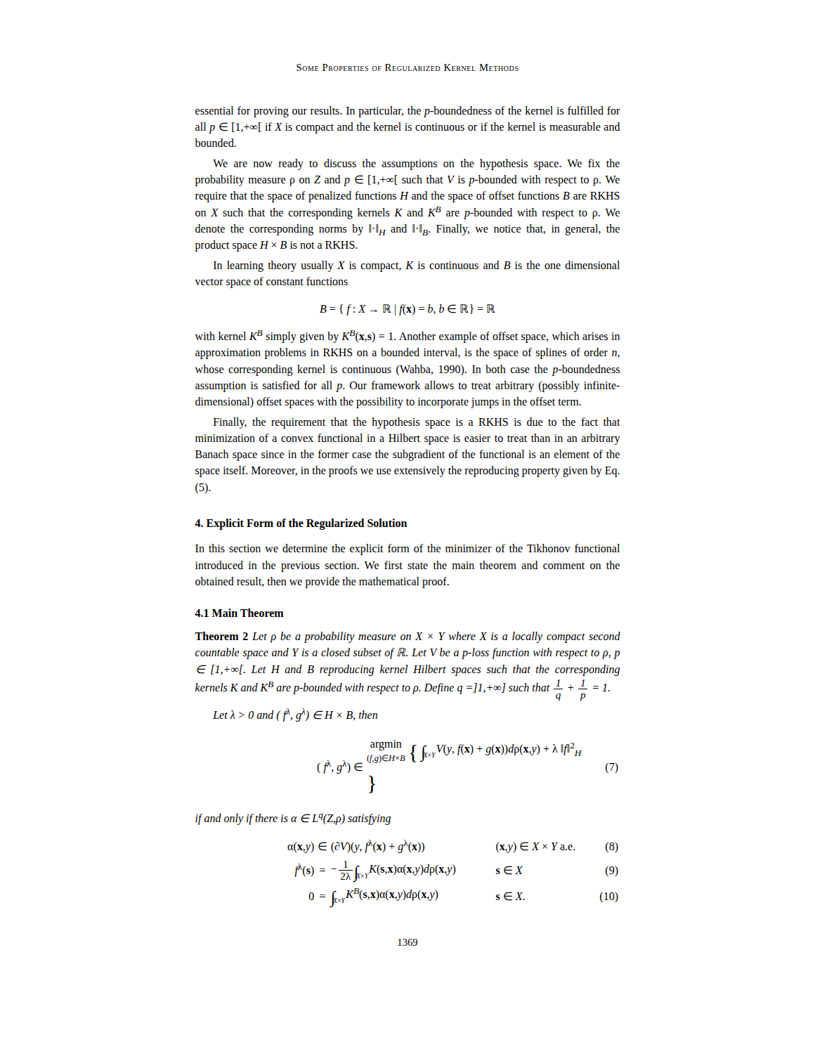Some Properties of Regularized Kernel Methods
essential for proving our results. In particular, the p-boundedness of the kernel is fulfilled for all p ∈ [1,+∞[ if X is compact and the kernel is continuous or if the kernel is measurable and bounded.
We are now ready to discuss the assumptions on the hypothesis space. We fix the probability measure ρ on Z and p ∈ [1,+∞[ such that V is p-bounded with respect to ρ. We require that the space of penalized functions H and the space of offset functions B are RKHS on X such that the corresponding kernels K and KB are p-bounded with respect to ρ. We denote the corresponding norms by ‖·‖H and ‖·‖B. Finally, we notice that, in general, the product space H × B is not a RKHS.
In learning theory usually X is compact, K is continuous and B is the one dimensional vector space of constant functions
B = { f : X → ℝ | f(x) = b, b ∈ ℝ} = ℝ
with kernel KB simply given by KB(x,s) = 1. Another example of offset space, which arises in approximation problems in RKHS on a bounded interval, is the space of splines of order n, whose corresponding kernel is continuous (Wahba, 1990). In both case the p-boundedness assumption is satisfied for all p. Our framework allows to treat arbitrary (possibly infinite-dimensional) offset spaces with the possibility to incorporate jumps in the offset term.
Finally, the requirement that the hypothesis space is a RKHS is due to the fact that minimization of a convex functional in a Hilbert space is easier to treat than in an arbitrary Banach space since in the former case the subgradient of the functional is an element of the space itself. Moreover, in the proofs we use extensively the reproducing property given by Eq. (5).
4. Explicit Form of the Regularized Solution
In this section we determine the explicit form of the minimizer of the Tikhonov functional introduced in the previous section. We first state the main theorem and comment on the obtained result, then we provide the mathematical proof.
4.1 Main Theorem
Theorem 2 Let ρ be a probability measure on X × Y where X is a locally compact second countable space and Y is a closed subset of ℝ. Let V be a p-loss function with respect to ρ, p ∈ [1,+∞[. Let H and B reproducing kernel Hilbert spaces such that the corresponding kernels K and KB are p-bounded with respect to ρ. Define q =]1,+∞] such that 1 q + 1 p = 1.
Let λ > 0 and ( fλ, gλ) ∈ H × B, then
| ( f λ , g λ ) ∈ | argmin ( f , g )∈ H × B { ∫ X × Y V ( y , f ( x ) + g ( x )) d ρ( x , y ) + λ ‖ f ‖ 2 H } | (7) |
if and only if there is α ∈ Lq(Z,ρ) satisfying
| α( x , y ) | ∈ | (∂ V )( y , f λ ( x ) + g λ ( x )) | ( x , y ) ∈ X × Y a.e. | (8) |
| f λ ( s ) | = | − 1 2λ ∫ X × Y K ( s , x )α( x , y ) d ρ( x , y ) | s ∈ X | (9) |
| 0 | = | ∫ X × Y K B ( s , x )α( x , y ) d ρ( x , y ) | s ∈ X . | (10) |
1369